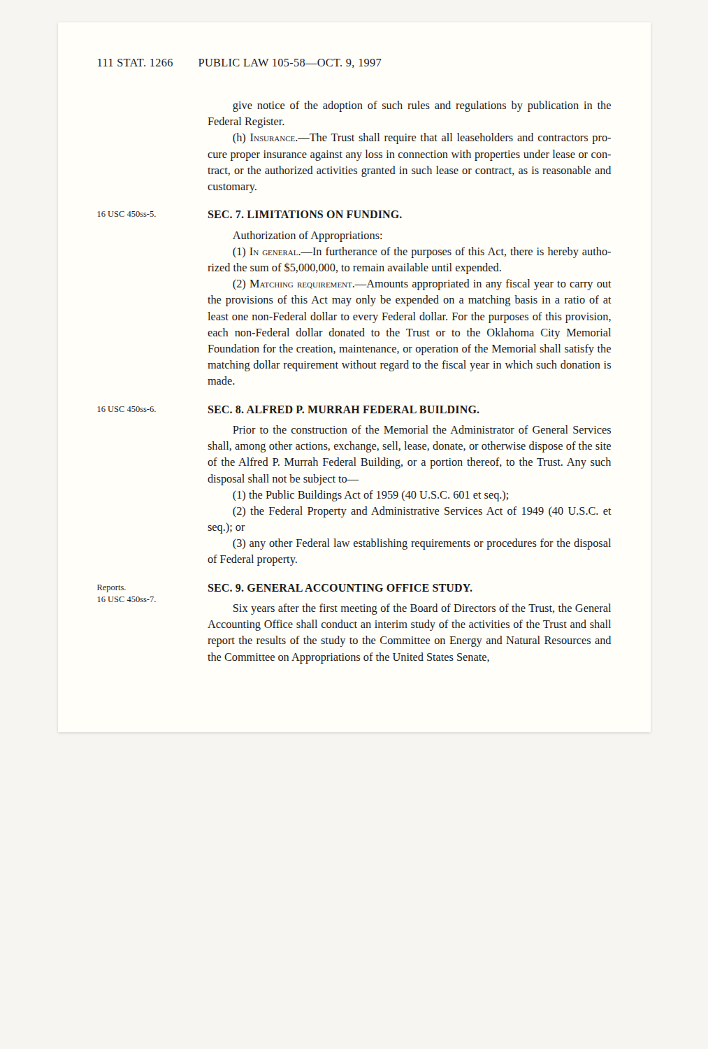111 STAT. 1266 PUBLIC LAW 105-58—OCT. 9, 1997
give notice of the adoption of such rules and regulations by publication in the Federal Register.
(h) Insurance.—The Trust shall require that all leaseholders and contractors procure proper insurance against any loss in connection with properties under lease or contract, or the authorized activities granted in such lease or contract, as is reasonable and customary.
16 USC 450ss-5.
SEC. 7. LIMITATIONS ON FUNDING.
Authorization of Appropriations:
(1) In general.—In furtherance of the purposes of this Act, there is hereby authorized the sum of $5,000,000, to remain available until expended.
(2) Matching requirement.—Amounts appropriated in any fiscal year to carry out the provisions of this Act may only be expended on a matching basis in a ratio of at least one non-Federal dollar to every Federal dollar. For the purposes of this provision, each non-Federal dollar donated to the Trust or to the Oklahoma City Memorial Foundation for the creation, maintenance, or operation of the Memorial shall satisfy the matching dollar requirement without regard to the fiscal year in which such donation is made.
16 USC 450ss-6.
SEC. 8. ALFRED P. MURRAH FEDERAL BUILDING.
Prior to the construction of the Memorial the Administrator of General Services shall, among other actions, exchange, sell, lease, donate, or otherwise dispose of the site of the Alfred P. Murrah Federal Building, or a portion thereof, to the Trust. Any such disposal shall not be subject to—
(1) the Public Buildings Act of 1959 (40 U.S.C. 601 et seq.);
(2) the Federal Property and Administrative Services Act of 1949 (40 U.S.C. et seq.); or
(3) any other Federal law establishing requirements or procedures for the disposal of Federal property.
Reports.
16 USC 450ss-7.
SEC. 9. GENERAL ACCOUNTING OFFICE STUDY.
Six years after the first meeting of the Board of Directors of the Trust, the General Accounting Office shall conduct an interim study of the activities of the Trust and shall report the results of the study to the Committee on Energy and Natural Resources and the Committee on Appropriations of the United States Senate,